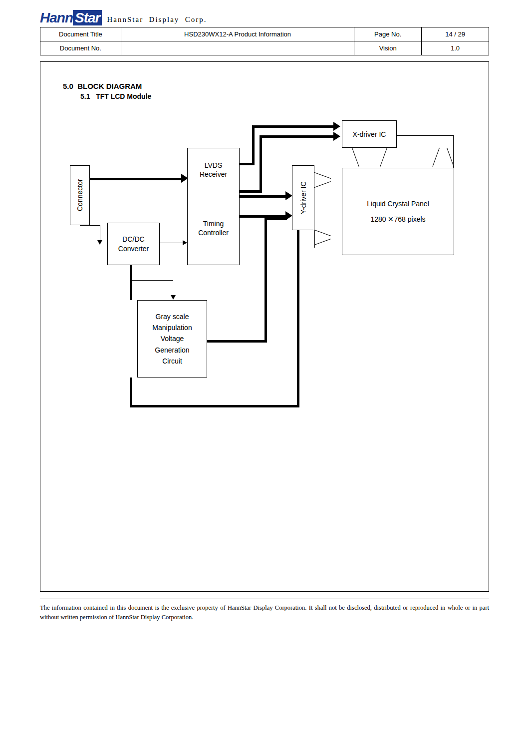Hann Star
HannStar Display Corp.
| Document Title | HSD230WX12-A Product Information | Page No. | 14 / 29 |
| Document No. | | Vision | 1.0 |
5.0 BLOCK DIAGRAM
5.1 TFT LCD Module
Connector
DC/DC Converter
LVDS
Receiver Timing
Controller
Gray scale
Manipulation
Voltage
Generation
Circuit
Y-driver IC
X-driver IC
Liquid Crystal Panel 1280 ✕768 pixels
The information contained in this document is the exclusive property of HannStar Display Corporation. It shall not be disclosed, distributed or reproduced in whole or in part without written permission of HannStar Display Corporation.